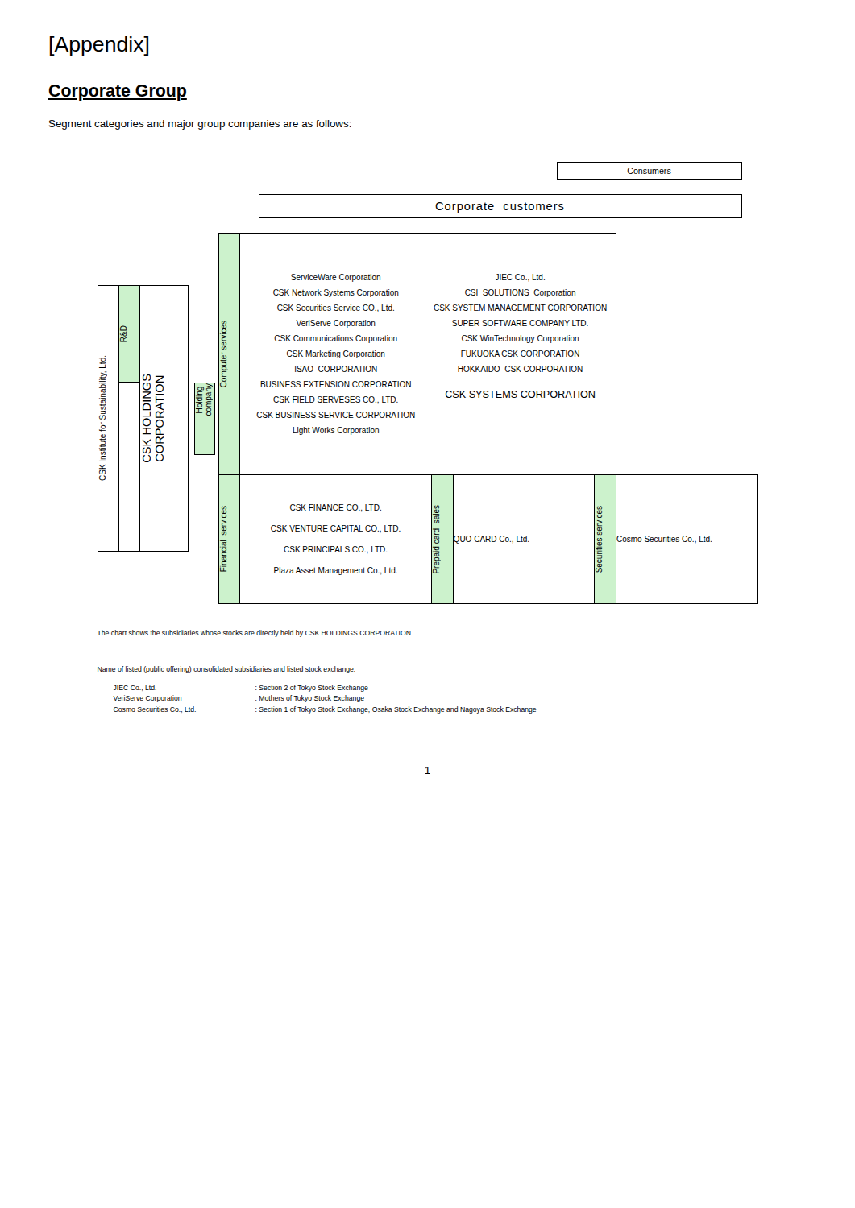[Appendix]
Corporate Group
Segment categories and major group companies are as follows:
Consumers
Corporate customers
| / CSK Institute for Sustainability, Ltd. / R&D / CSK HOLDINGS CORPORATION / | Holding company | / Computer services / ServiceWare Corporation CSK Network Systems Corporation CSK Securities Service CO., Ltd. VeriServe Corporation CSK Communications Corporation CSK Marketing Corporation ISAO CORPORATION BUSINESS EXTENSION CORPORATION CSK FIELD SERVESES CO., LTD. CSK BUSINESS SERVICE CORPORATION Light Works Corporation JIEC Co., Ltd. CSI SOLUTIONS Corporation CSK SYSTEM MANAGEMENT CORPORATION SUPER SOFTWARE COMPANY LTD. CSK WinTechnology Corporation FUKUOKA CSK CORPORATION HOKKAIDO CSK CORPORATION CSK SYSTEMS CORPORATION / / Financial services / CSK FINANCE CO., LTD. CSK VENTURE CAPITAL CO., LTD. CSK PRINCIPALS CO., LTD. Plaza Asset Management Co., Ltd. / Prepaid card sales / QUO CARD Co., Ltd. / Securities services / Cosmo Securities Co., Ltd. / |
The chart shows the subsidiaries whose stocks are directly held by CSK HOLDINGS CORPORATION.
Name of listed (public offering) consolidated subsidiaries and listed stock exchange:
| JIEC Co., Ltd. | : Section 2 of Tokyo Stock Exchange |
| VeriServe Corporation | : Mothers of Tokyo Stock Exchange |
| Cosmo Securities Co., Ltd. | : Section 1 of Tokyo Stock Exchange, Osaka Stock Exchange and Nagoya Stock Exchange |
1